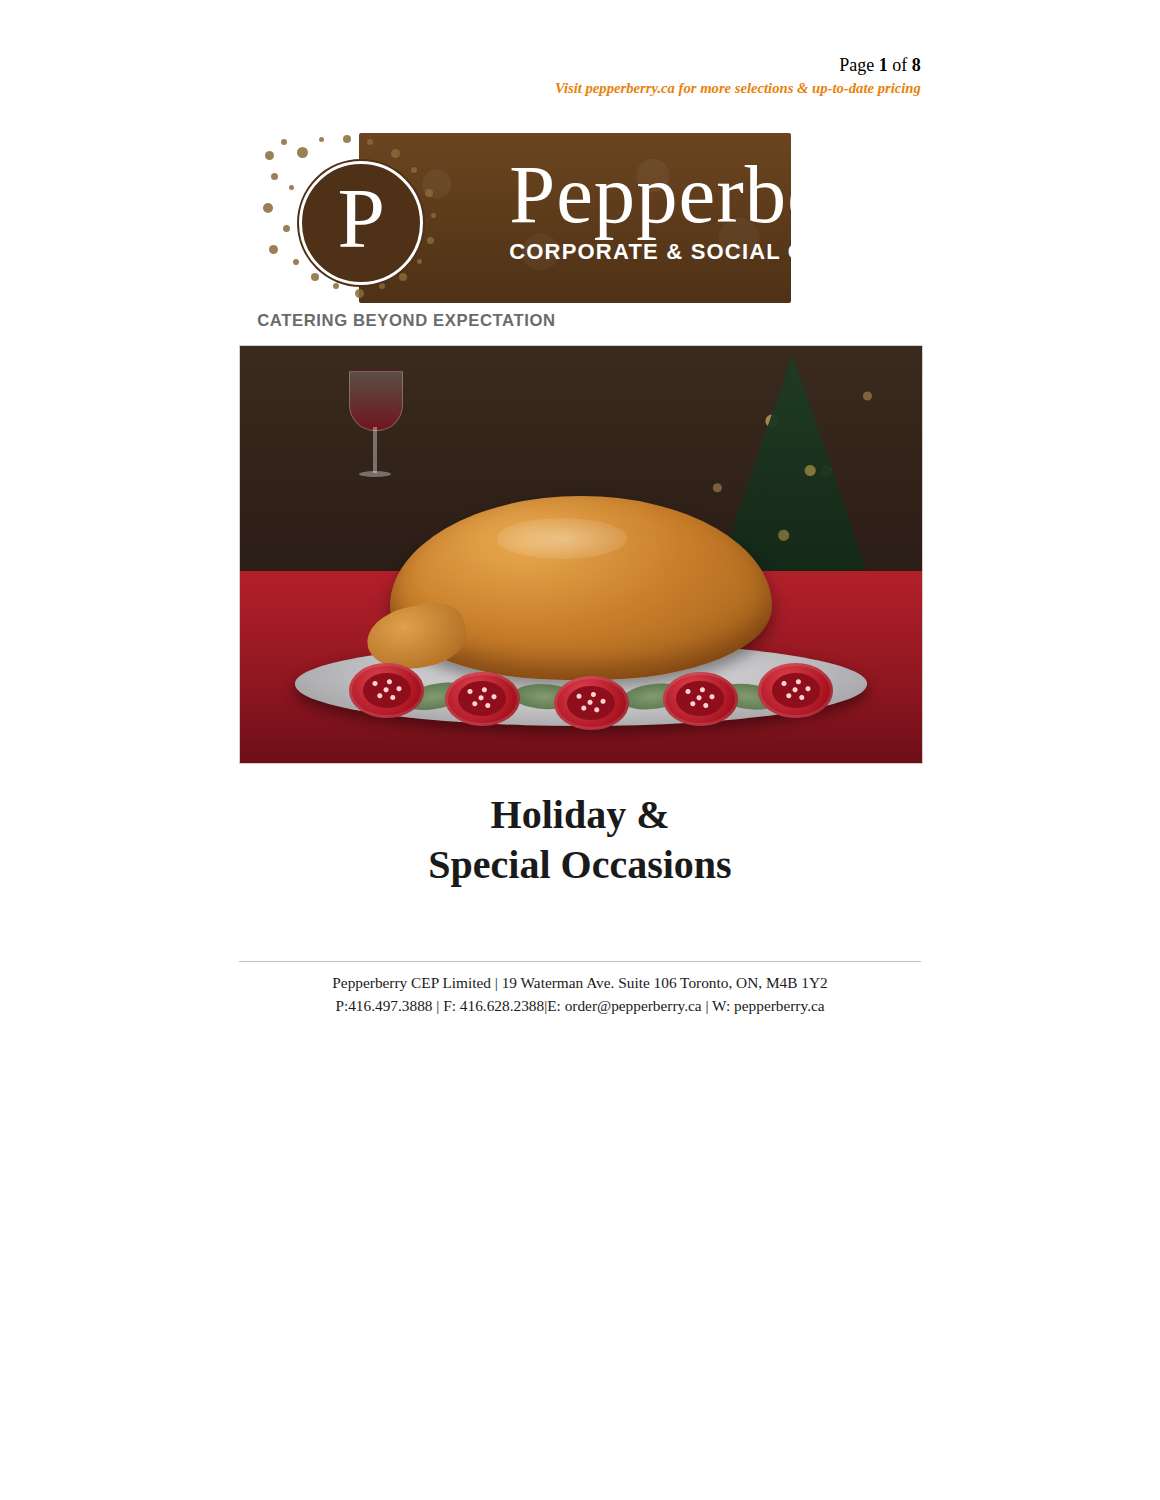Page 1 of 8
Visit pepperberry.ca for more selections & up-to-date pricing
Pepperberry
CORPORATE & SOCIAL CATERING
P
CATERING BEYOND EXPECTATION
Holiday &
Special Occasions
Pepperberry CEP Limited | 19 Waterman Ave. Suite 106 Toronto, ON, M4B 1Y2
P:416.497.3888 | F: 416.628.2388|E: order@pepperberry.ca | W: pepperberry.ca